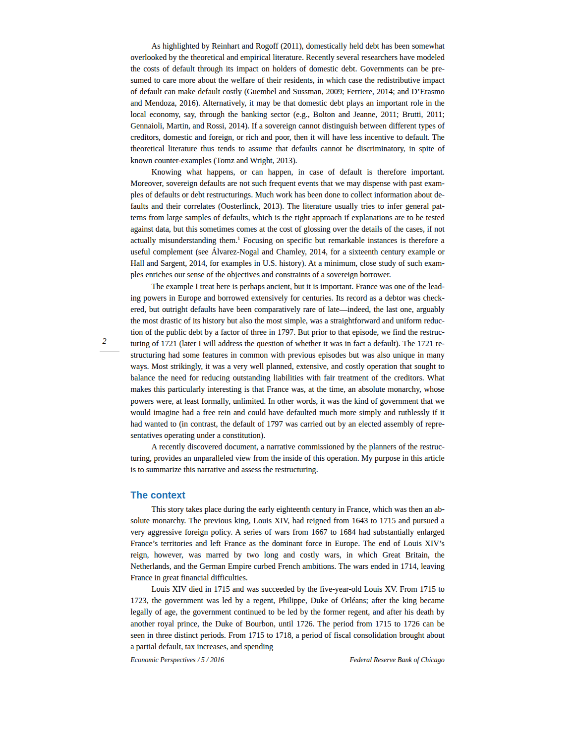2
As highlighted by Reinhart and Rogoff (2011), domestically held debt has been somewhat overlooked by the theoretical and empirical literature. Recently several researchers have modeled the costs of default through its impact on holders of domestic debt. Governments can be presumed to care more about the welfare of their residents, in which case the redistributive impact of default can make default costly (Guembel and Sussman, 2009; Ferriere, 2014; and D’Erasmo and Mendoza, 2016). Alternatively, it may be that domestic debt plays an important role in the local economy, say, through the banking sector (e.g., Bolton and Jeanne, 2011; Brutti, 2011; Gennaioli, Martin, and Rossi, 2014). If a sovereign cannot distinguish between different types of creditors, domestic and foreign, or rich and poor, then it will have less incentive to default. The theoretical literature thus tends to assume that defaults cannot be discriminatory, in spite of known counter-examples (Tomz and Wright, 2013).
Knowing what happens, or can happen, in case of default is therefore important. Moreover, sovereign defaults are not such frequent events that we may dispense with past examples of defaults or debt restructurings. Much work has been done to collect information about defaults and their correlates (Oosterlinck, 2013). The literature usually tries to infer general patterns from large samples of defaults, which is the right approach if explanations are to be tested against data, but this sometimes comes at the cost of glossing over the details of the cases, if not actually misunderstanding them.1 Focusing on specific but remarkable instances is therefore a useful complement (see Álvarez-Nogal and Chamley, 2014, for a sixteenth century example or Hall and Sargent, 2014, for examples in U.S. history). At a minimum, close study of such examples enriches our sense of the objectives and constraints of a sovereign borrower.
The example I treat here is perhaps ancient, but it is important. France was one of the leading powers in Europe and borrowed extensively for centuries. Its record as a debtor was checkered, but outright defaults have been comparatively rare of late—indeed, the last one, arguably the most drastic of its history but also the most simple, was a straightforward and uniform reduction of the public debt by a factor of three in 1797. But prior to that episode, we find the restructuring of 1721 (later I will address the question of whether it was in fact a default). The 1721 restructuring had some features in common with previous episodes but was also unique in many ways. Most strikingly, it was a very well planned, extensive, and costly operation that sought to balance the need for reducing outstanding liabilities with fair treatment of the creditors. What makes this particularly interesting is that France was, at the time, an absolute monarchy, whose powers were, at least formally, unlimited. In other words, it was the kind of government that we would imagine had a free rein and could have defaulted much more simply and ruthlessly if it had wanted to (in contrast, the default of 1797 was carried out by an elected assembly of representatives operating under a constitution).
A recently discovered document, a narrative commissioned by the planners of the restructuring, provides an unparalleled view from the inside of this operation. My purpose in this article is to summarize this narrative and assess the restructuring.
The context
This story takes place during the early eighteenth century in France, which was then an absolute monarchy. The previous king, Louis XIV, had reigned from 1643 to 1715 and pursued a very aggressive foreign policy. A series of wars from 1667 to 1684 had substantially enlarged France’s territories and left France as the dominant force in Europe. The end of Louis XIV’s reign, however, was marred by two long and costly wars, in which Great Britain, the Netherlands, and the German Empire curbed French ambitions. The wars ended in 1714, leaving France in great financial difficulties.
Louis XIV died in 1715 and was succeeded by the five-year-old Louis XV. From 1715 to 1723, the government was led by a regent, Philippe, Duke of Orléans; after the king became legally of age, the government continued to be led by the former regent, and after his death by another royal prince, the Duke of Bourbon, until 1726. The period from 1715 to 1726 can be seen in three distinct periods. From 1715 to 1718, a period of fiscal consolidation brought about a partial default, tax increases, and spending
Economic Perspectives/5 / 2016 Federal Reserve Bank of Chicago